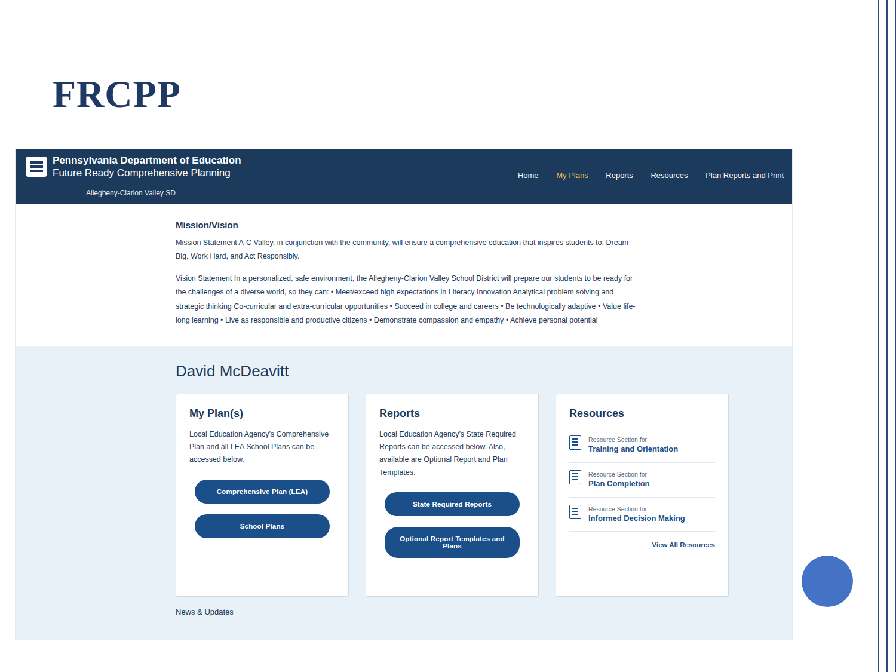FRCPP
Pennsylvania Department of Education
Future Ready Comprehensive Planning
Allegheny-Clarion Valley SD
Home My Plans Reports Resources Plan Reports and Print
Mission/Vision
Mission Statement A-C Valley, in conjunction with the community, will ensure a comprehensive education that inspires students to: Dream Big, Work Hard, and Act Responsibly.
Vision Statement In a personalized, safe environment, the Allegheny-Clarion Valley School District will prepare our students to be ready for the challenges of a diverse world, so they can: • Meet/exceed high expectations in Literacy Innovation Analytical problem solving and strategic thinking Co-curricular and extra-curricular opportunities • Succeed in college and careers • Be technologically adaptive • Value life-long learning • Live as responsible and productive citizens • Demonstrate compassion and empathy • Achieve personal potential
David McDeavitt
My Plan(s)
Local Education Agency's Comprehensive Plan and all LEA School Plans can be accessed below.
Comprehensive Plan (LEA) School Plans
Reports
Local Education Agency's State Required Reports can be accessed below. Also, available are Optional Report and Plan Templates.
State Required Reports Optional Report Templates and Plans
Resources
Resource Section for
Training and Orientation
Resource Section for
Plan Completion
Resource Section for
Informed Decision Making
View All Resources
News & Updates